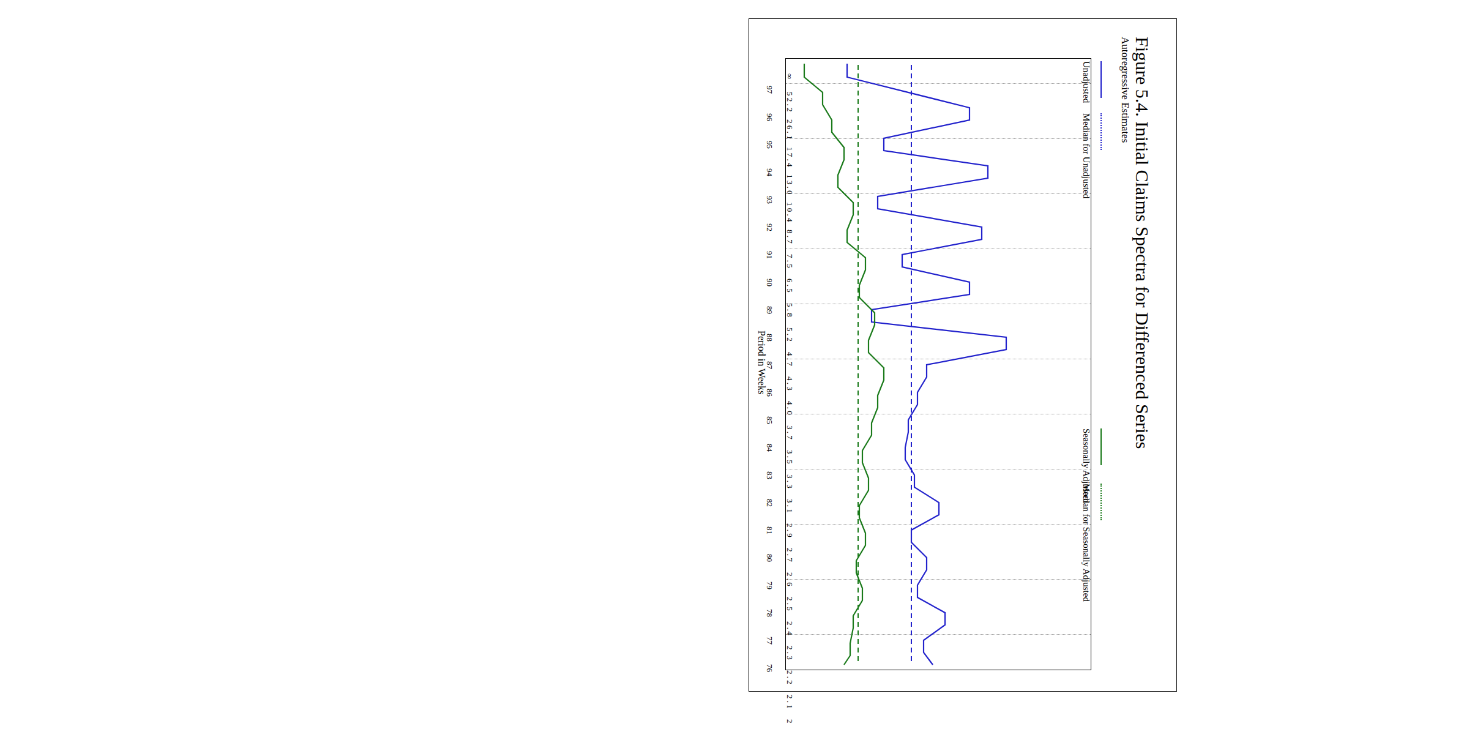Figure 5.4. Initial Claims Spectra for Differenced Series
Autoregressive Estimates
Unadjusted
Median for Unadjusted
Seasonally Adjusted
Median for Seasonally Adjusted
Period in Weeks
76
77
78
79
80
81
82
83
84
85
86
87
88
89
90
91
92
93
94
95
96
97
∞
5 2 . 2
2 6 . 1
1 7 . 4
1 3 . 0
1 0 . 4
8 . 7
7 . 5
6 . 5
5 . 8
5 . 2
4 . 7
4 . 3
4 . 0
3 . 7
3 . 5
3 . 3
3 . 1
2 . 9
2 . 7
2 . 6
2 . 5
2 . 4
2 . 3
2 . 2
2 . 1
2